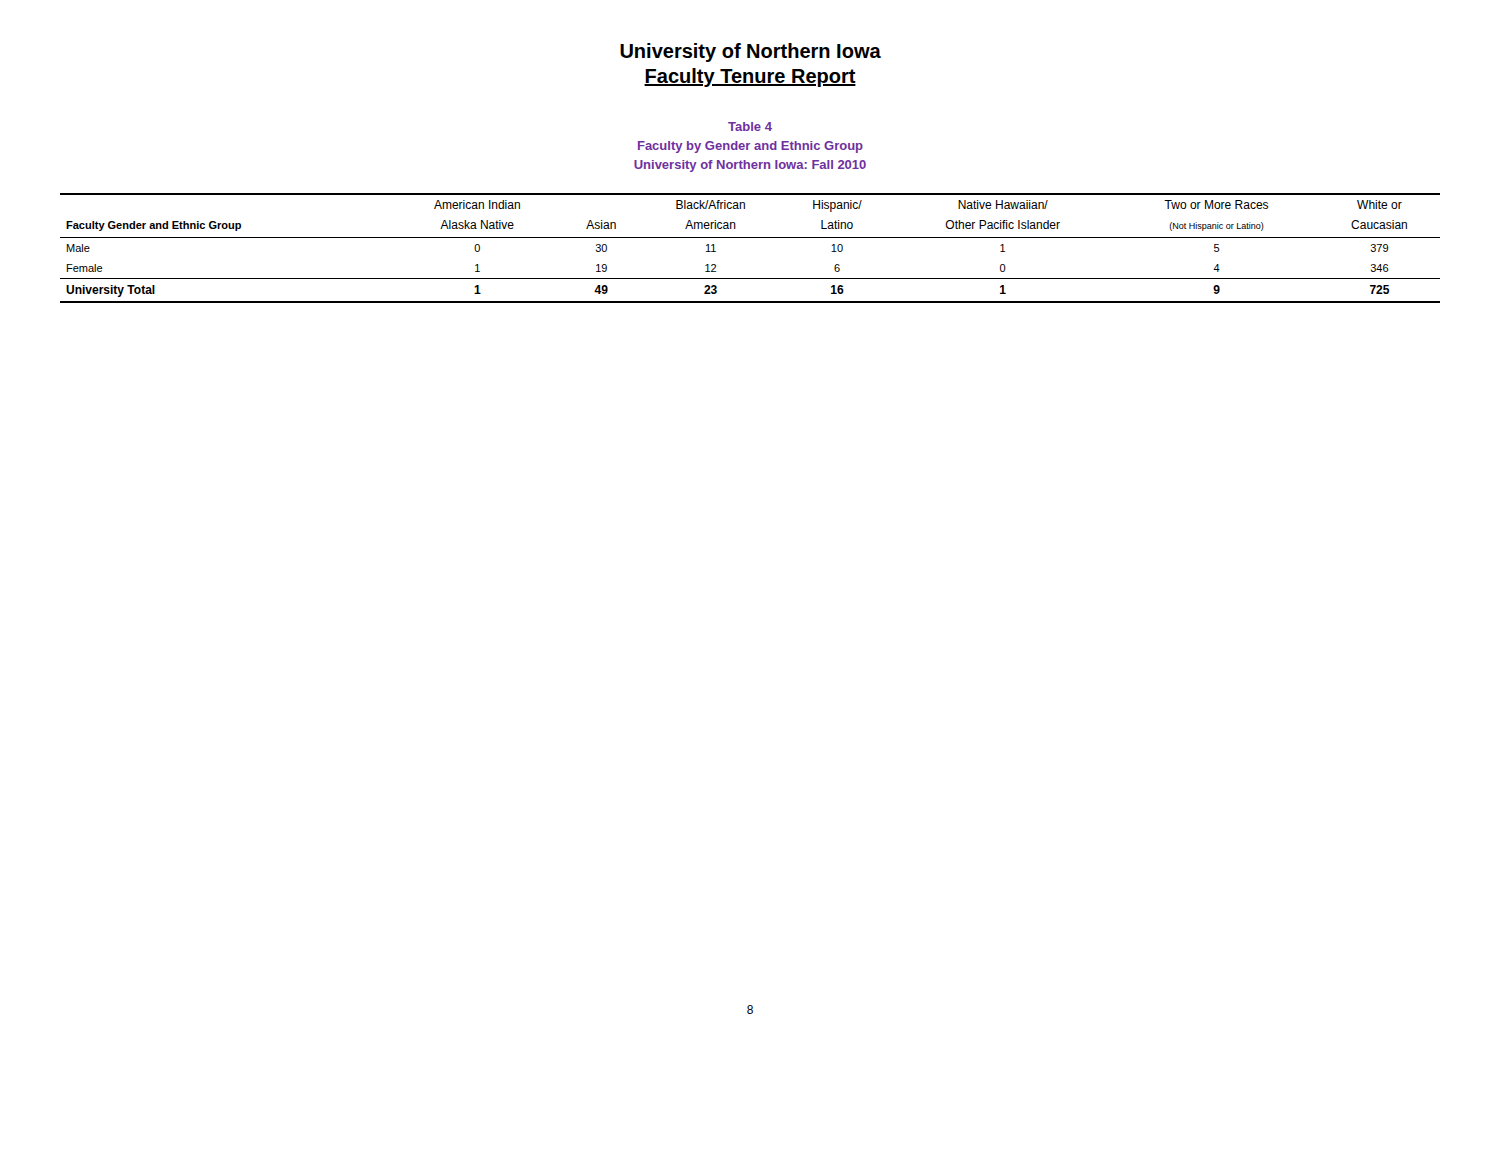University of Northern Iowa
Faculty Tenure Report
Table 4
Faculty by Gender and Ethnic Group
University of Northern Iowa: Fall 2010
| | American Indian | | Black/African | Hispanic/ | Native Hawaiian/ | Two or More Races | White or |
| --- | --- | --- | --- | --- | --- | --- | --- |
| Faculty Gender and Ethnic Group | Alaska Native | Asian | American | Latino | Other Pacific Islander | (Not Hispanic or Latino) | Caucasian |
| Male | 0 | 30 | 11 | 10 | 1 | 5 | 379 |
| Female | 1 | 19 | 12 | 6 | 0 | 4 | 346 |
| University Total | 1 | 49 | 23 | 16 | 1 | 9 | 725 |
8